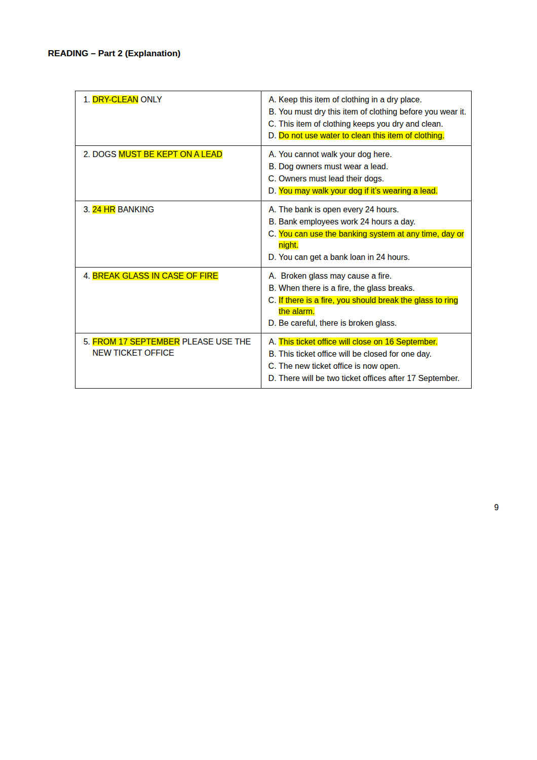READING – Part 2 (Explanation)
| DRY-CLEAN ONLY | Keep this item of clothing in a dry place. You must dry this item of clothing before you wear it. This item of clothing keeps you dry and clean. Do not use water to clean this item of clothing. |
| DOGS MUST BE KEPT ON A LEAD | You cannot walk your dog here. Dog owners must wear a lead. Owners must lead their dogs. You may walk your dog if it’s wearing a lead. |
| 24 HR BANKING | The bank is open every 24 hours. Bank employees work 24 hours a day. You can use the banking system at any time, day or night. You can get a bank loan in 24 hours. |
| BREAK GLASS IN CASE OF FIRE | Broken glass may cause a fire. When there is a fire, the glass breaks. If there is a fire, you should break the glass to ring the alarm. Be careful, there is broken glass. |
| FROM 17 SEPTEMBER PLEASE USE THE NEW TICKET OFFICE | This ticket office will close on 16 September. This ticket office will be closed for one day. The new ticket office is now open. There will be two ticket offices after 17 September. |
9